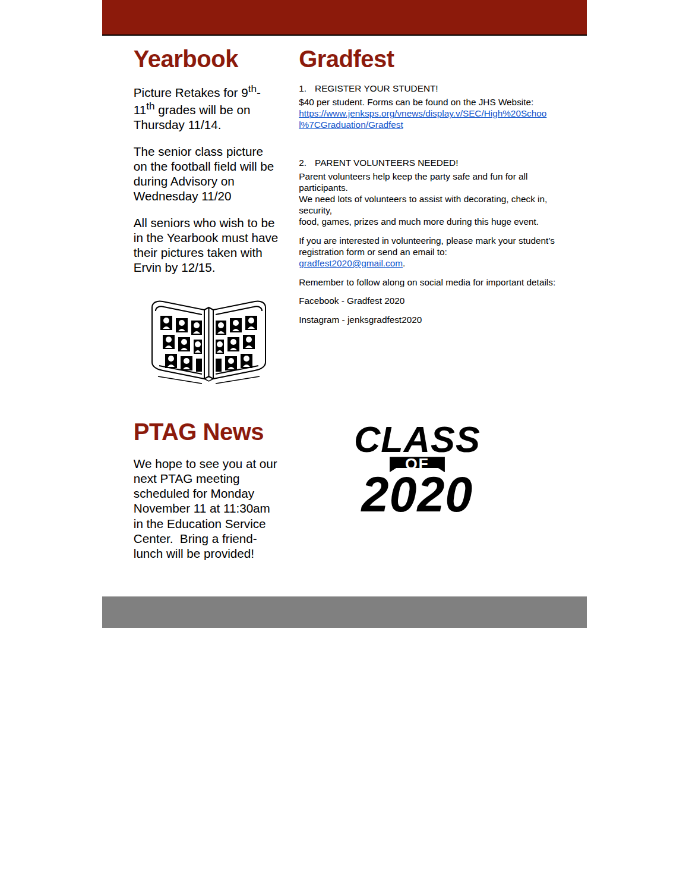Yearbook
Picture Retakes for 9th-11th grades will be on Thursday 11/14.
The senior class picture on the football field will be during Advisory on Wednesday 11/20
All seniors who wish to be in the Yearbook must have their pictures taken with Ervin by 12/15.
Gradfest
1. REGISTER YOUR STUDENT!
$40 per student. Forms can be found on the JHS Website:
https://www.jenksps.org/vnews/display.v/SEC/High%20School%7CGraduation/Gradfest
2. PARENT VOLUNTEERS NEEDED!
Parent volunteers help keep the party safe and fun for all participants.
We need lots of volunteers to assist with decorating, check in, security,
food, games, prizes and much more during this huge event.
If you are interested in volunteering, please mark your student’s
registration form or send an email to:
gradfest2020@gmail.com.
Remember to follow along on social media for important details:
Facebook - Gradfest 2020
Instagram - jenksgradfest2020
PTAG News
We hope to see you at our next PTAG meeting scheduled for Monday November 11 at 11:30am in the Education Service Center. Bring a friend- lunch will be provided!
CLASS
OF
2020